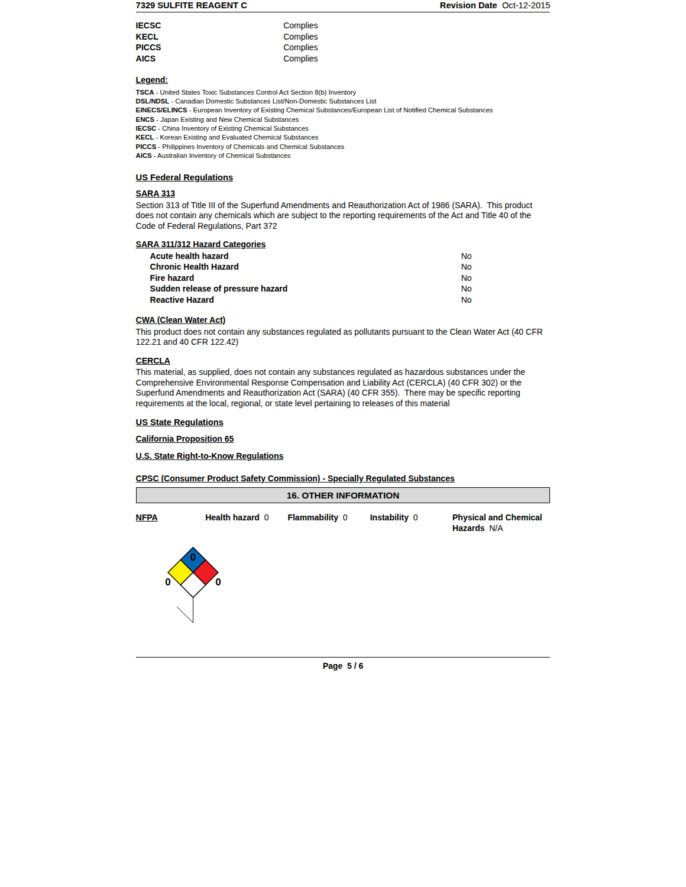7329 SULFITE REAGENT C
Revision Date Oct-12-2015
| IECSC | Complies |
| KECL | Complies |
| PICCS | Complies |
| AICS | Complies |
Legend:
TSCA - United States Toxic Substances Control Act Section 8(b) Inventory
DSL/NDSL - Canadian Domestic Substances List/Non-Domestic Substances List
EINECS/ELINCS - European Inventory of Existing Chemical Substances/European List of Notified Chemical Substances
ENCS - Japan Existing and New Chemical Substances
IECSC - China Inventory of Existing Chemical Substances
KECL - Korean Existing and Evaluated Chemical Substances
PICCS - Philippines Inventory of Chemicals and Chemical Substances
AICS - Australian Inventory of Chemical Substances
US Federal Regulations
SARA 313
Section 313 of Title III of the Superfund Amendments and Reauthorization Act of 1986 (SARA). This product does not contain any chemicals which are subject to the reporting requirements of the Act and Title 40 of the Code of Federal Regulations, Part 372
SARA 311/312 Hazard Categories
| Acute health hazard | No |
| Chronic Health Hazard | No |
| Fire hazard | No |
| Sudden release of pressure hazard | No |
| Reactive Hazard | No |
CWA (Clean Water Act)
This product does not contain any substances regulated as pollutants pursuant to the Clean Water Act (40 CFR 122.21 and 40 CFR 122.42)
CERCLA
This material, as supplied, does not contain any substances regulated as hazardous substances under the Comprehensive Environmental Response Compensation and Liability Act (CERCLA) (40 CFR 302) or the Superfund Amendments and Reauthorization Act (SARA) (40 CFR 355). There may be specific reporting requirements at the local, regional, or state level pertaining to releases of this material
US State Regulations
California Proposition 65
U.S. State Right-to-Know Regulations
CPSC (Consumer Product Safety Commission) - Specially Regulated Substances
16. OTHER INFORMATION
NFPA
Health hazard 0
Flammability 0
Instability 0
Physical and Chemical Hazards N/A
0 0 0
Page 5 / 6